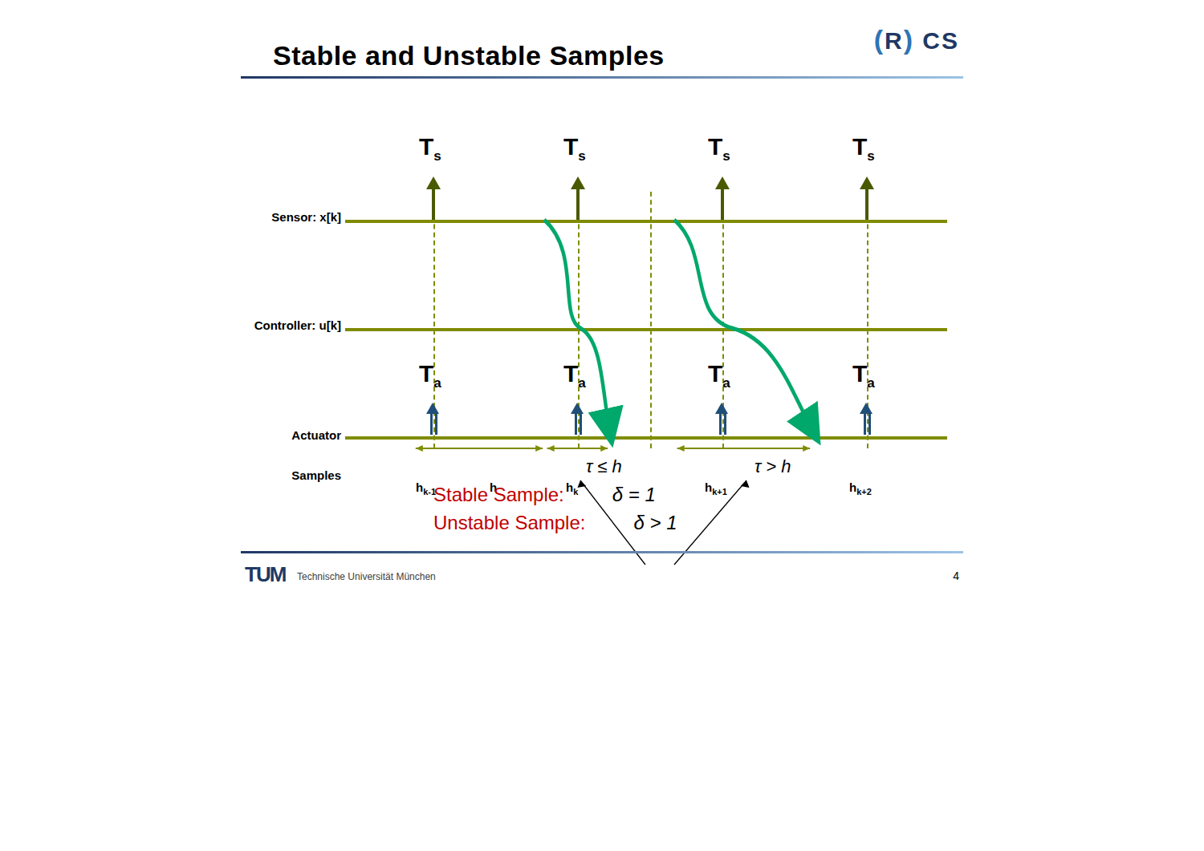Stable and Unstable Samples
(R) CS
Sensor: x[k]
Controller: u[k]
Actuator
Samples
Ts
Ts
Ts
Ts
Ta
Ta
Ta
Ta
τ ≤ h
τ > h
hk-1
h
hk
hk+1
hk+2
Stable Sample:δ = 1
Unstable Sample:δ > 1
TUM
Technische Universität München
4